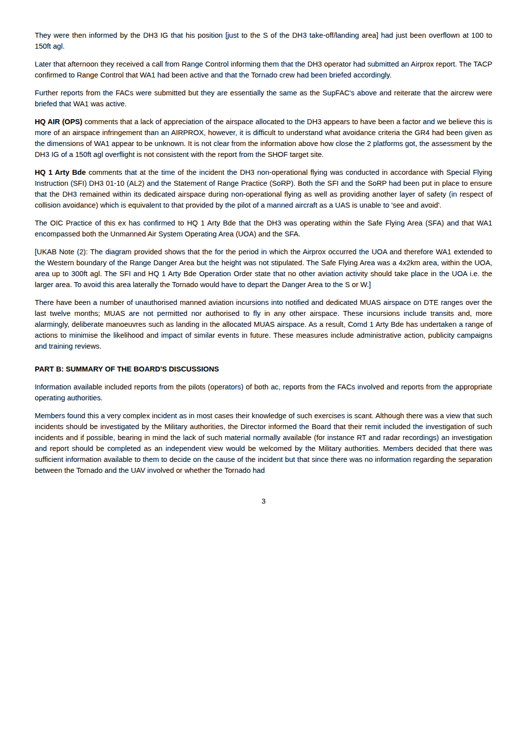They were then informed by the DH3 IG that his position [just to the S of the DH3 take-off/landing area] had just been overflown at 100 to 150ft agl.
Later that afternoon they received a call from Range Control informing them that the DH3 operator had submitted an Airprox report. The TACP confirmed to Range Control that WA1 had been active and that the Tornado crew had been briefed accordingly.
Further reports from the FACs were submitted but they are essentially the same as the SupFAC's above and reiterate that the aircrew were briefed that WA1 was active.
HQ AIR (OPS) comments that a lack of appreciation of the airspace allocated to the DH3 appears to have been a factor and we believe this is more of an airspace infringement than an AIRPROX, however, it is difficult to understand what avoidance criteria the GR4 had been given as the dimensions of WA1 appear to be unknown. It is not clear from the information above how close the 2 platforms got, the assessment by the DH3 IG of a 150ft agl overflight is not consistent with the report from the SHOF target site.
HQ 1 Arty Bde comments that at the time of the incident the DH3 non-operational flying was conducted in accordance with Special Flying Instruction (SFI) DH3 01-10 (AL2) and the Statement of Range Practice (SoRP). Both the SFI and the SoRP had been put in place to ensure that the DH3 remained within its dedicated airspace during non-operational flying as well as providing another layer of safety (in respect of collision avoidance) which is equivalent to that provided by the pilot of a manned aircraft as a UAS is unable to 'see and avoid'.
The OIC Practice of this ex has confirmed to HQ 1 Arty Bde that the DH3 was operating within the Safe Flying Area (SFA) and that WA1 encompassed both the Unmanned Air System Operating Area (UOA) and the SFA.
[UKAB Note (2): The diagram provided shows that the for the period in which the Airprox occurred the UOA and therefore WA1 extended to the Western boundary of the Range Danger Area but the height was not stipulated. The Safe Flying Area was a 4x2km area, within the UOA, area up to 300ft agl. The SFI and HQ 1 Arty Bde Operation Order state that no other aviation activity should take place in the UOA i.e. the larger area. To avoid this area laterally the Tornado would have to depart the Danger Area to the S or W.]
There have been a number of unauthorised manned aviation incursions into notified and dedicated MUAS airspace on DTE ranges over the last twelve months; MUAS are not permitted nor authorised to fly in any other airspace. These incursions include transits and, more alarmingly, deliberate manoeuvres such as landing in the allocated MUAS airspace. As a result, Comd 1 Arty Bde has undertaken a range of actions to minimise the likelihood and impact of similar events in future. These measures include administrative action, publicity campaigns and training reviews.
PART B: SUMMARY OF THE BOARD'S DISCUSSIONS
Information available included reports from the pilots (operators) of both ac, reports from the FACs involved and reports from the appropriate operating authorities.
Members found this a very complex incident as in most cases their knowledge of such exercises is scant. Although there was a view that such incidents should be investigated by the Military authorities, the Director informed the Board that their remit included the investigation of such incidents and if possible, bearing in mind the lack of such material normally available (for instance RT and radar recordings) an investigation and report should be completed as an independent view would be welcomed by the Military authorities. Members decided that there was sufficient information available to them to decide on the cause of the incident but that since there was no information regarding the separation between the Tornado and the UAV involved or whether the Tornado had
3